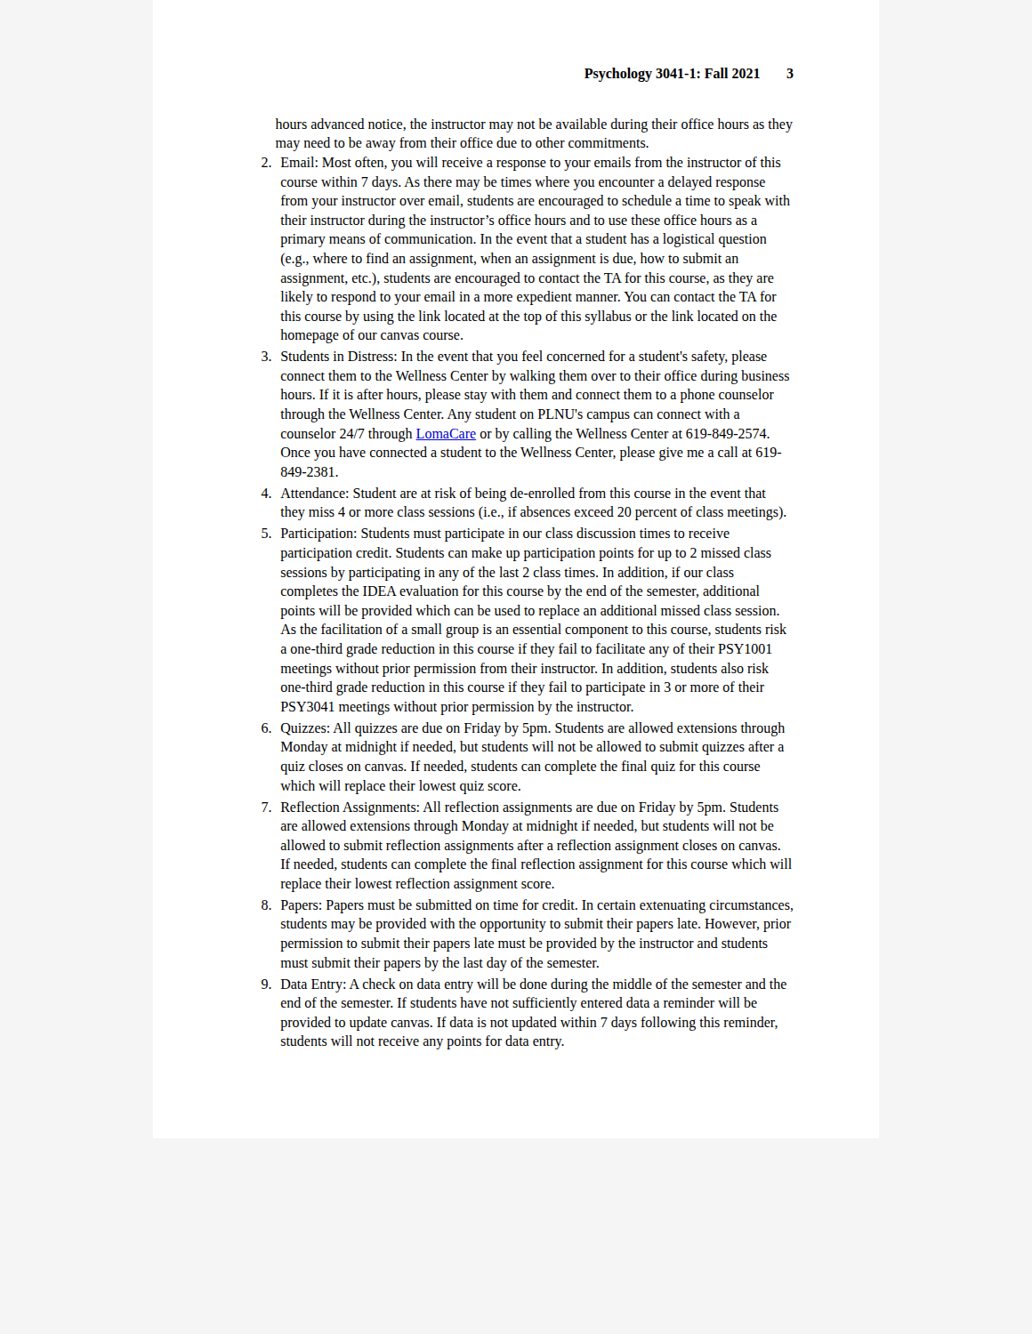Psychology 3041-1: Fall 2021 3
hours advanced notice, the instructor may not be available during their office hours as they may need to be away from their office due to other commitments.
Email: Most often, you will receive a response to your emails from the instructor of this course within 7 days. As there may be times where you encounter a delayed response from your instructor over email, students are encouraged to schedule a time to speak with their instructor during the instructor’s office hours and to use these office hours as a primary means of communication. In the event that a student has a logistical question (e.g., where to find an assignment, when an assignment is due, how to submit an assignment, etc.), students are encouraged to contact the TA for this course, as they are likely to respond to your email in a more expedient manner. You can contact the TA for this course by using the link located at the top of this syllabus or the link located on the homepage of our canvas course.
Students in Distress: In the event that you feel concerned for a student's safety, please connect them to the Wellness Center by walking them over to their office during business hours. If it is after hours, please stay with them and connect them to a phone counselor through the Wellness Center. Any student on PLNU's campus can connect with a counselor 24/7 through LomaCare or by calling the Wellness Center at 619-849-2574. Once you have connected a student to the Wellness Center, please give me a call at 619-849-2381.
Attendance: Student are at risk of being de-enrolled from this course in the event that they miss 4 or more class sessions (i.e., if absences exceed 20 percent of class meetings).
Participation: Students must participate in our class discussion times to receive participation credit. Students can make up participation points for up to 2 missed class sessions by participating in any of the last 2 class times. In addition, if our class completes the IDEA evaluation for this course by the end of the semester, additional points will be provided which can be used to replace an additional missed class session. As the facilitation of a small group is an essential component to this course, students risk a one-third grade reduction in this course if they fail to facilitate any of their PSY1001 meetings without prior permission from their instructor. In addition, students also risk one-third grade reduction in this course if they fail to participate in 3 or more of their PSY3041 meetings without prior permission by the instructor.
Quizzes: All quizzes are due on Friday by 5pm. Students are allowed extensions through Monday at midnight if needed, but students will not be allowed to submit quizzes after a quiz closes on canvas. If needed, students can complete the final quiz for this course which will replace their lowest quiz score.
Reflection Assignments: All reflection assignments are due on Friday by 5pm. Students are allowed extensions through Monday at midnight if needed, but students will not be allowed to submit reflection assignments after a reflection assignment closes on canvas. If needed, students can complete the final reflection assignment for this course which will replace their lowest reflection assignment score.
Papers: Papers must be submitted on time for credit. In certain extenuating circumstances, students may be provided with the opportunity to submit their papers late. However, prior permission to submit their papers late must be provided by the instructor and students must submit their papers by the last day of the semester.
Data Entry: A check on data entry will be done during the middle of the semester and the end of the semester. If students have not sufficiently entered data a reminder will be provided to update canvas. If data is not updated within 7 days following this reminder, students will not receive any points for data entry.